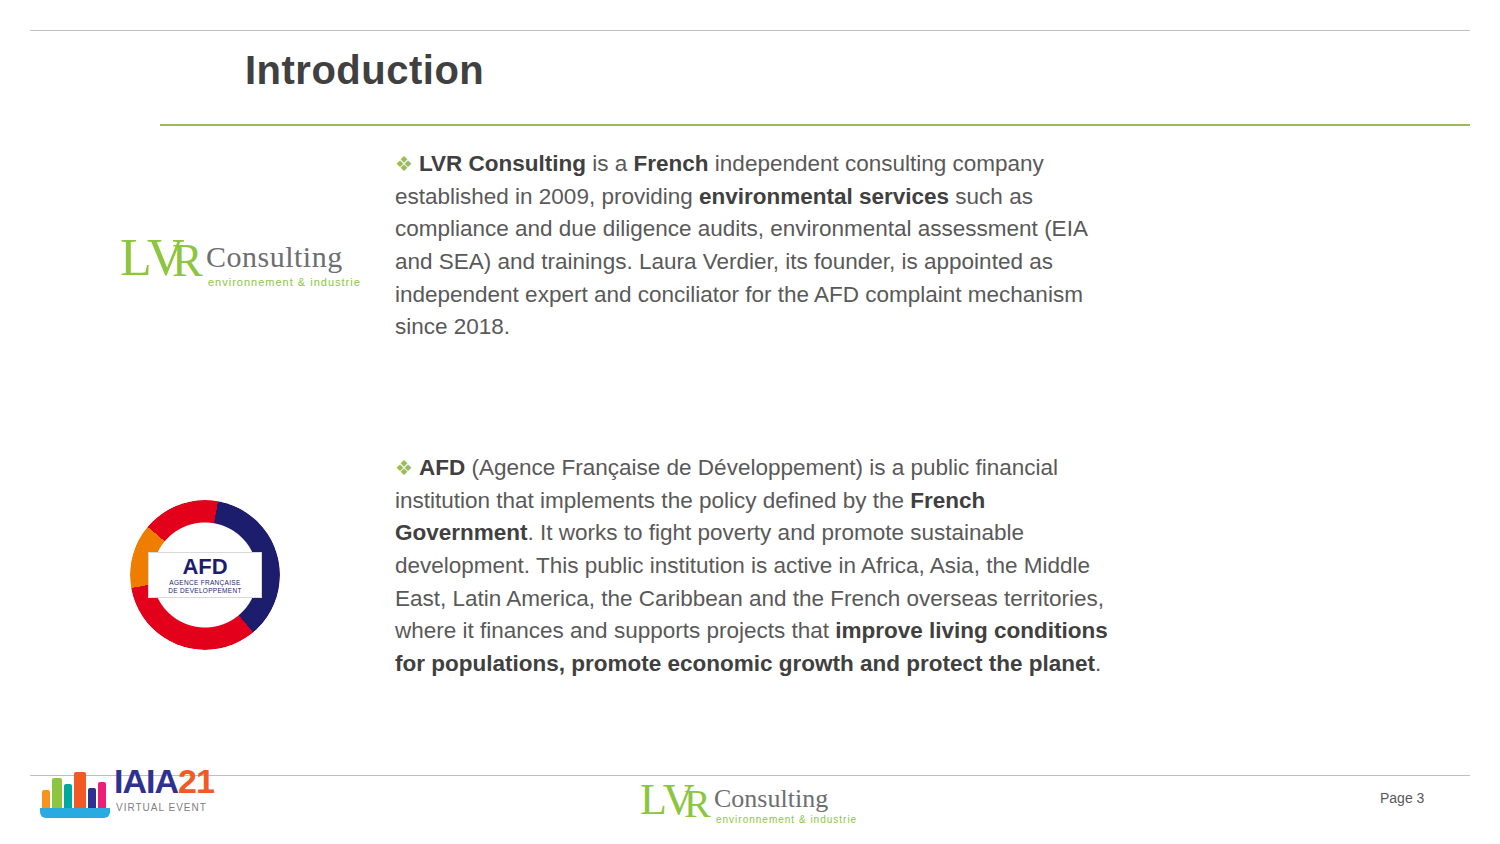Introduction
LV R Consulting environnement & industrie
❖LVR Consulting is a French independent consulting company established in 2009, providing environmental services such as compliance and due diligence audits, environmental assessment (EIA and SEA) and trainings. Laura Verdier, its founder, is appointed as independent expert and conciliator for the AFD complaint mechanism since 2018.
AFD
AGENCE FRANÇAISE
DE DEVELOPPEMENT
❖AFD (Agence Française de Développement) is a public financial institution that implements the policy defined by the French Government. It works to fight poverty and promote sustainable development. This public institution is active in Africa, Asia, the Middle East, Latin America, the Caribbean and the French overseas territories, where it finances and supports projects that improve living conditions for populations, promote economic growth and protect the planet.
IAIA21
VIRTUAL EVENT
LV R Consulting environnement & industrie
Page 3